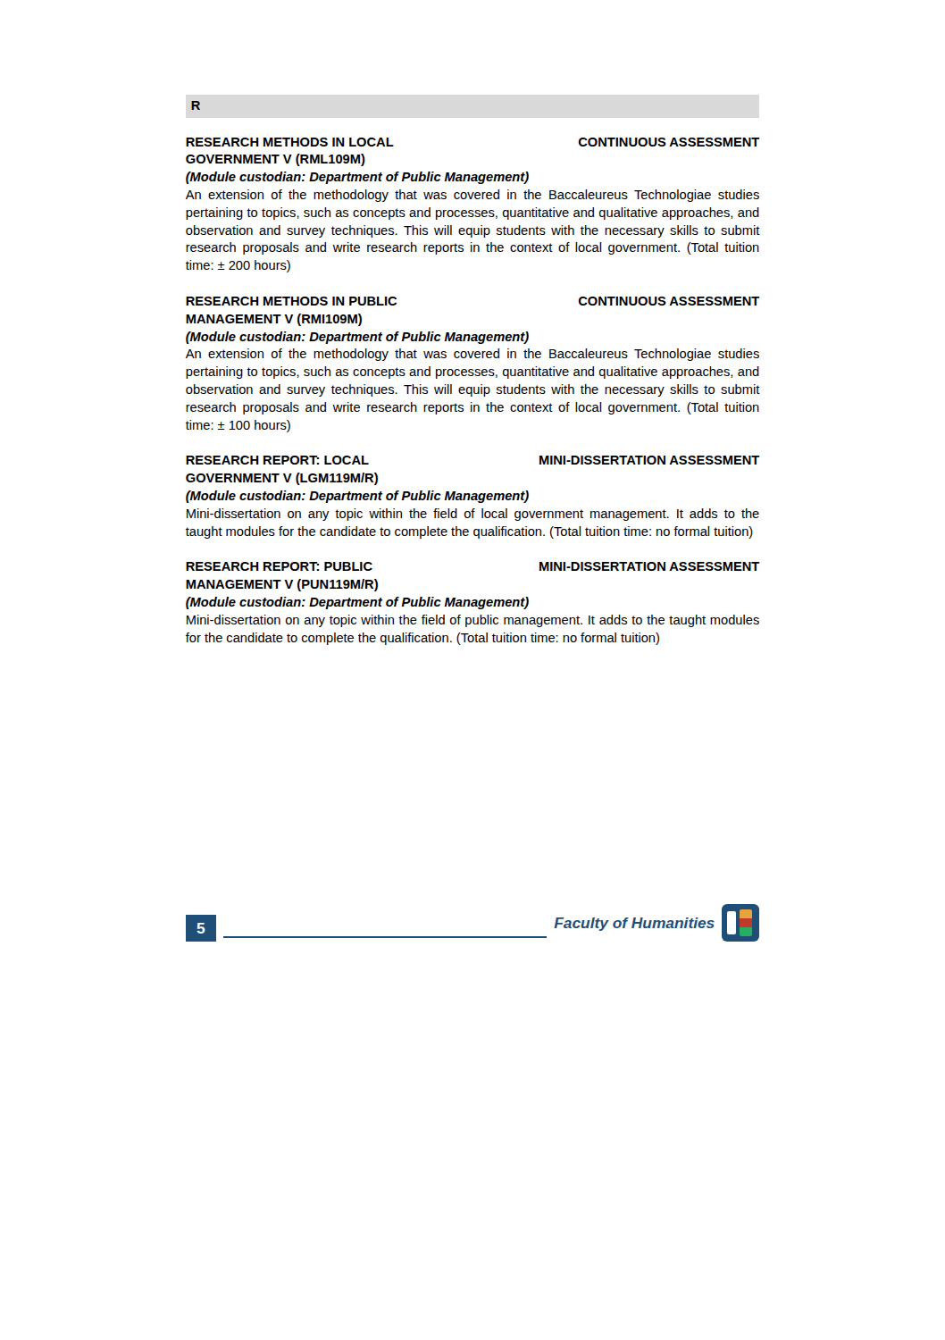R
RESEARCH METHODS IN LOCAL
CONTINUOUS ASSESSMENT
GOVERNMENT V (RML109M)
(Module custodian: Department of Public Management)
An extension of the methodology that was covered in the Baccaleureus Technologiae studies pertaining to topics, such as concepts and processes, quantitative and qualitative approaches, and observation and survey techniques. This will equip students with the necessary skills to submit research proposals and write research reports in the context of local government. (Total tuition time: ± 200 hours)
RESEARCH METHODS IN PUBLIC
CONTINUOUS ASSESSMENT
MANAGEMENT V (RMI109M)
(Module custodian: Department of Public Management)
An extension of the methodology that was covered in the Baccaleureus Technologiae studies pertaining to topics, such as concepts and processes, quantitative and qualitative approaches, and observation and survey techniques. This will equip students with the necessary skills to submit research proposals and write research reports in the context of local government. (Total tuition time: ± 100 hours)
RESEARCH REPORT: LOCAL
MINI-DISSERTATION ASSESSMENT
GOVERNMENT V (LGM119M/R)
(Module custodian: Department of Public Management)
Mini-dissertation on any topic within the field of local government management. It adds to the taught modules for the candidate to complete the qualification. (Total tuition time: no formal tuition)
RESEARCH REPORT: PUBLIC
MINI-DISSERTATION ASSESSMENT
MANAGEMENT V (PUN119M/R)
(Module custodian: Department of Public Management)
Mini-dissertation on any topic within the field of public management. It adds to the taught modules for the candidate to complete the qualification. (Total tuition time: no formal tuition)
5
Faculty of Humanities